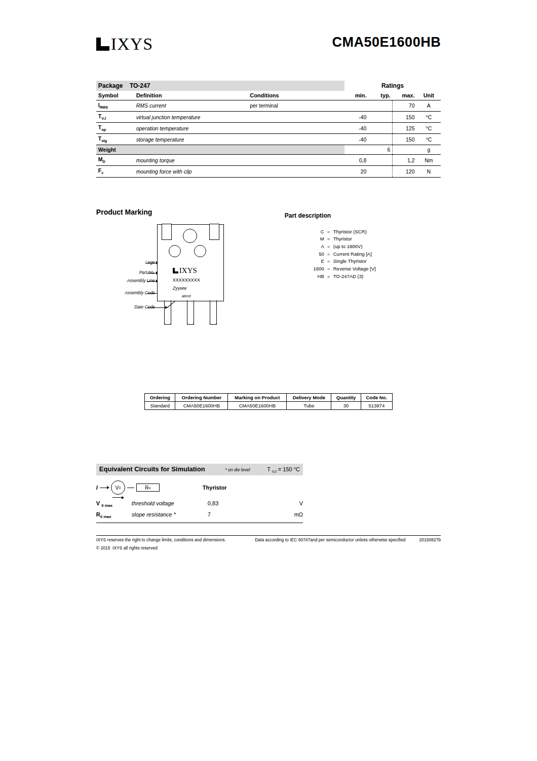IXYS
CMA50E1600HB
| Package TO-247 | | Ratings |
| Symbol | Definition | Conditions | min. | typ. | max. | Unit |
| I RMS | RMS current | per terminal | | | 70 | A |
| T VJ | virtual junction temperature | | -40 | | 150 | °C |
| T op | operation temperature | | -40 | | 125 | °C |
| T stg | storage temperature | | -40 | | 150 | °C |
| Weight | | 6 | | g |
| M D | mounting torque | | 0,8 | | 1,2 | Nm |
| F c | mounting force with clip | | 20 | | 120 | N |
Product Marking
Logo
Part No.
Assembly Line
Assembly Code
Date Code
IXYS
XXXXXXXXX
Zyyww
abcd
Part description
C=Thyristor (SCR)
M=Thyristor
A=(up to 1800V)
50=Current Rating [A]
E=Single Thyristor
1600=Reverse Voltage [V]
HB=TO-247AD (3)
| Ordering | Ordering Number | Marking on Product | Delivery Mode | Quantity | Code No. |
| --- | --- | --- | --- | --- | --- |
| Standard | CMA50E1600HB | CMA50E1600HB | Tube | 30 | 513974 |
Equivalent Circuits for Simulation * on die level T VJ = 150 °C
I V0 Ro
Thyristor
V 0 max threshold voltage 0,83 V
R0 max slope resistance * 7 mΩ
IXYS reserves the right to change limits, conditions and dimensions. Data according to IEC 60747and per semiconductor unless otherwise specified 20150827b
© 2015 IXYS all rights reserved